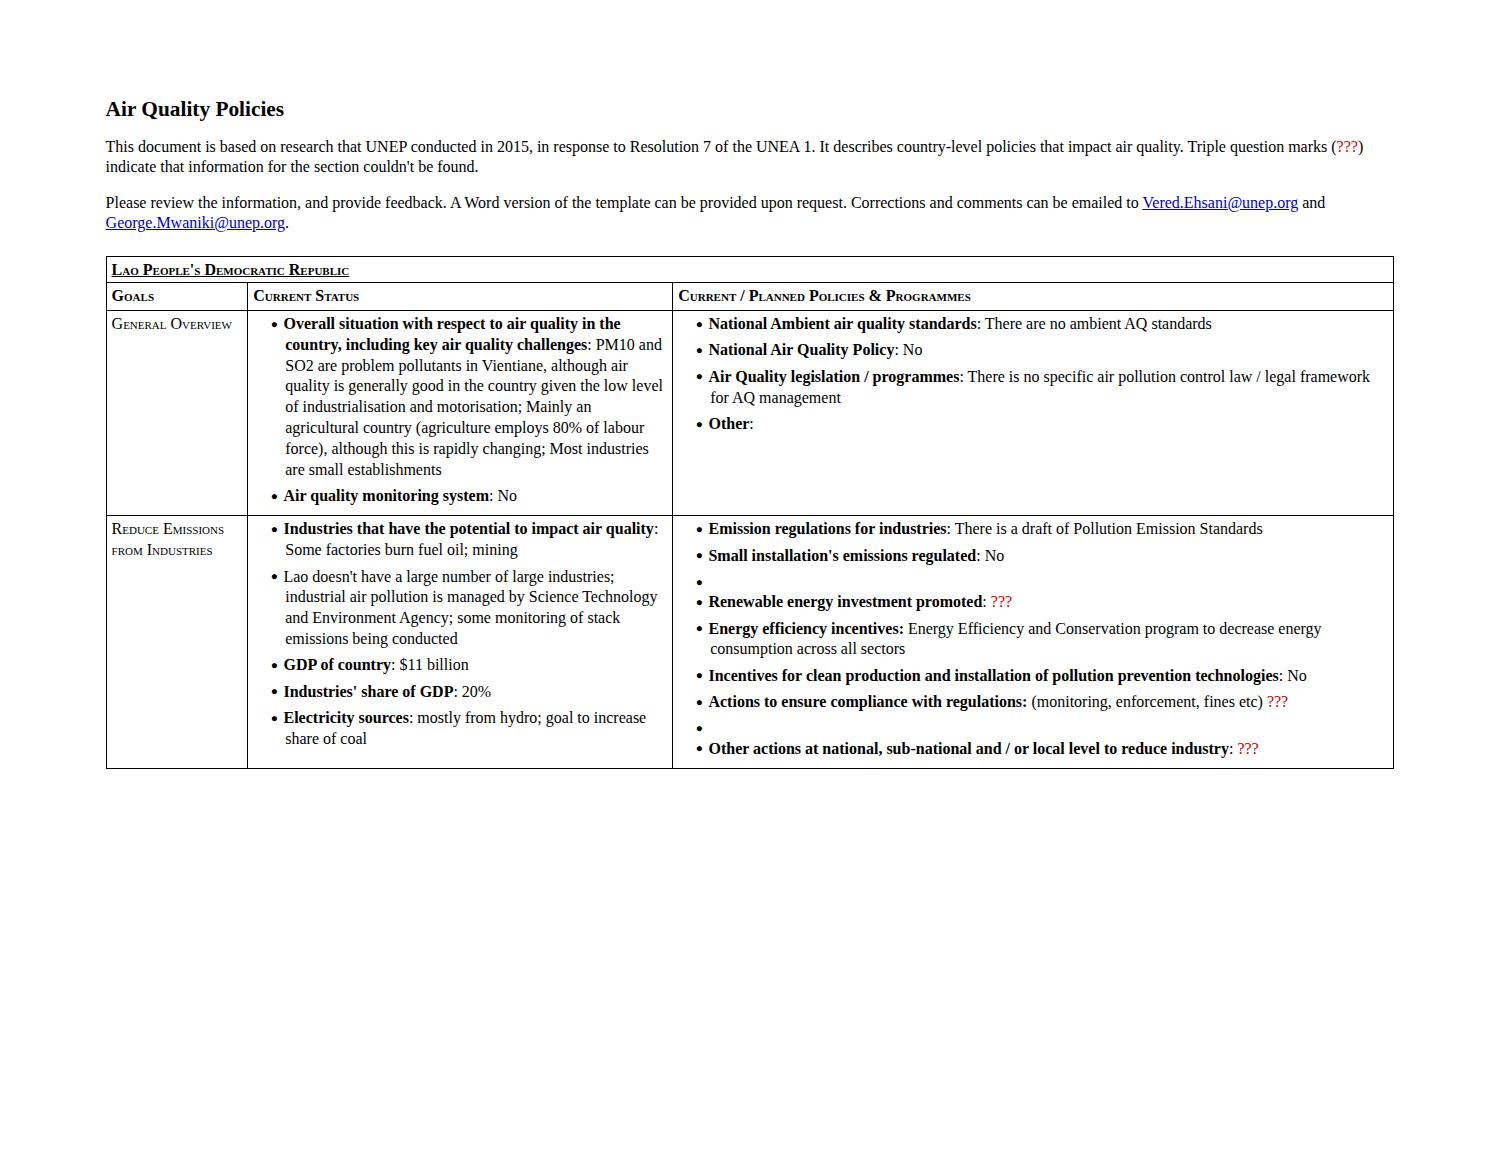Air Quality Policies
This document is based on research that UNEP conducted in 2015, in response to Resolution 7 of the UNEA 1. It describes country-level policies that impact air quality. Triple question marks (???) indicate that information for the section couldn't be found.
Please review the information, and provide feedback. A Word version of the template can be provided upon request. Corrections and comments can be emailed to Vered.Ehsani@unep.org and George.Mwaniki@unep.org.
| Lao People's Democratic Republic |
| Goals | Current Status | Current / Planned Policies & Programmes |
| General Overview | Overall situation with respect to air quality in the country, including key air quality challenges : PM10 and SO2 are problem pollutants in Vientiane, although air quality is generally good in the country given the low level of industrialisation and motorisation; Mainly an agricultural country (agriculture employs 80% of labour force), although this is rapidly changing; Most industries are small establishments Air quality monitoring system : No | National Ambient air quality standards : There are no ambient AQ standards National Air Quality Policy : No Air Quality legislation / programmes : There is no specific air pollution control law / legal framework for AQ management Other : |
| Reduce Emissions from Industries | Industries that have the potential to impact air quality : Some factories burn fuel oil; mining Lao doesn't have a large number of large industries; industrial air pollution is managed by Science Technology and Environment Agency; some monitoring of stack emissions being conducted GDP of country : $11 billion Industries' share of GDP : 20% Electricity sources : mostly from hydro; goal to increase share of coal | Emission regulations for industries : There is a draft of Pollution Emission Standards Small installation's emissions regulated : No Renewable energy investment promoted : ??? Energy efficiency incentives: Energy Efficiency and Conservation program to decrease energy consumption across all sectors Incentives for clean production and installation of pollution prevention technologies : No Actions to ensure compliance with regulations: (monitoring, enforcement, fines etc) ??? Other actions at national, sub-national and / or local level to reduce industry : ??? |